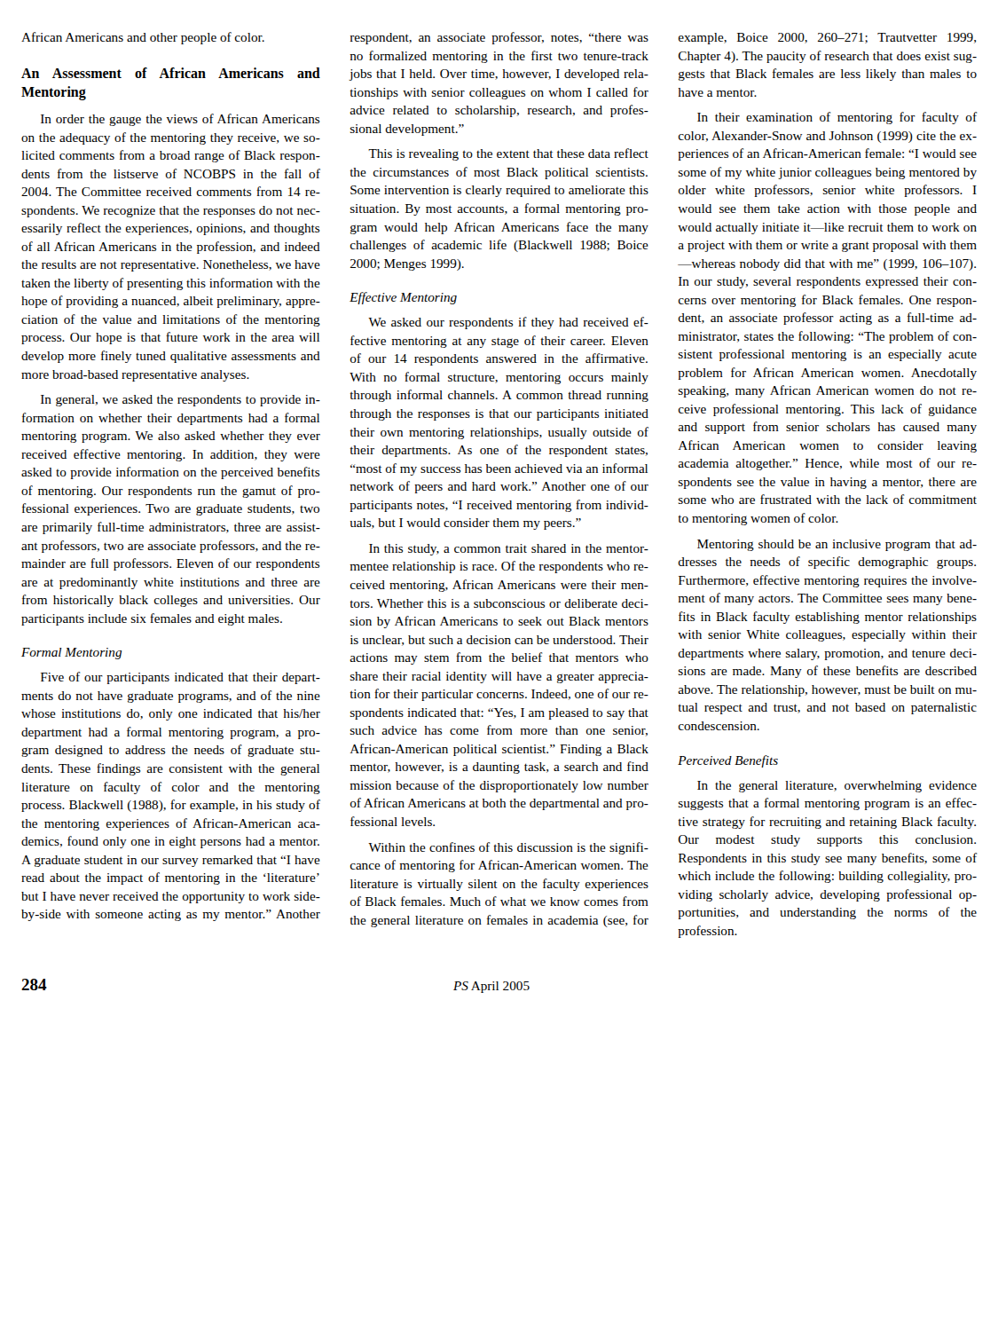African Americans and other people of color.
An Assessment of African Americans and Mentoring
In order the gauge the views of African Americans on the adequacy of the mentoring they receive, we solicited comments from a broad range of Black respondents from the listserve of NCOBPS in the fall of 2004. The Committee received comments from 14 respondents. We recognize that the responses do not necessarily reflect the experiences, opinions, and thoughts of all African Americans in the profession, and indeed the results are not representative. Nonetheless, we have taken the liberty of presenting this information with the hope of providing a nuanced, albeit preliminary, appreciation of the value and limitations of the mentoring process. Our hope is that future work in the area will develop more finely tuned qualitative assessments and more broad-based representative analyses.
In general, we asked the respondents to provide information on whether their departments had a formal mentoring program. We also asked whether they ever received effective mentoring. In addition, they were asked to provide information on the perceived benefits of mentoring. Our respondents run the gamut of professional experiences. Two are graduate students, two are primarily full-time administrators, three are assistant professors, two are associate professors, and the remainder are full professors. Eleven of our respondents are at predominantly white institutions and three are from historically black colleges and universities. Our participants include six females and eight males.
Formal Mentoring
Five of our participants indicated that their departments do not have graduate programs, and of the nine whose institutions do, only one indicated that his/her department had a formal mentoring program, a program designed to address the needs of graduate students. These findings are consistent with the general literature on faculty of color and the mentoring process. Blackwell (1988), for example, in his study of the mentoring experiences of African-American academics, found only one in eight persons had a mentor. A graduate student in our survey remarked that “I have read about the impact of mentoring in the ‘literature’ but I have never received the opportunity to work side-by-side with someone acting as my mentor.” Another respondent, an associate professor, notes, “there was no formalized mentoring in the first two tenure-track jobs that I held. Over time, however, I developed relationships with senior colleagues on whom I called for advice related to scholarship, research, and professional development.”
This is revealing to the extent that these data reflect the circumstances of most Black political scientists. Some intervention is clearly required to ameliorate this situation. By most accounts, a formal mentoring program would help African Americans face the many challenges of academic life (Blackwell 1988; Boice 2000; Menges 1999).
Effective Mentoring
We asked our respondents if they had received effective mentoring at any stage of their career. Eleven of our 14 respondents answered in the affirmative. With no formal structure, mentoring occurs mainly through informal channels. A common thread running through the responses is that our participants initiated their own mentoring relationships, usually outside of their departments. As one of the respondent states, “most of my success has been achieved via an informal network of peers and hard work.” Another one of our participants notes, “I received mentoring from individuals, but I would consider them my peers.”
In this study, a common trait shared in the mentor-mentee relationship is race. Of the respondents who received mentoring, African Americans were their mentors. Whether this is a subconscious or deliberate decision by African Americans to seek out Black mentors is unclear, but such a decision can be understood. Their actions may stem from the belief that mentors who share their racial identity will have a greater appreciation for their particular concerns. Indeed, one of our respondents indicated that: “Yes, I am pleased to say that such advice has come from more than one senior, African-American political scientist.” Finding a Black mentor, however, is a daunting task, a search and find mission because of the disproportionately low number of African Americans at both the departmental and professional levels.
Within the confines of this discussion is the significance of mentoring for African-American women. The literature is virtually silent on the faculty experiences of Black females. Much of what we know comes from the general literature on females in academia (see, for example, Boice 2000, 260–271; Trautvetter 1999, Chapter 4). The paucity of research that does exist suggests that Black females are less likely than males to have a mentor.
In their examination of mentoring for faculty of color, Alexander-Snow and Johnson (1999) cite the experiences of an African-American female: “I would see some of my white junior colleagues being mentored by older white professors, senior white professors. I would see them take action with those people and would actually initiate it—like recruit them to work on a project with them or write a grant proposal with them—whereas nobody did that with me” (1999, 106–107). In our study, several respondents expressed their concerns over mentoring for Black females. One respondent, an associate professor acting as a full-time administrator, states the following: “The problem of consistent professional mentoring is an especially acute problem for African American women. Anecdotally speaking, many African American women do not receive professional mentoring. This lack of guidance and support from senior scholars has caused many African American women to consider leaving academia altogether.” Hence, while most of our respondents see the value in having a mentor, there are some who are frustrated with the lack of commitment to mentoring women of color.
Mentoring should be an inclusive program that addresses the needs of specific demographic groups. Furthermore, effective mentoring requires the involvement of many actors. The Committee sees many benefits in Black faculty establishing mentor relationships with senior White colleagues, especially within their departments where salary, promotion, and tenure decisions are made. Many of these benefits are described above. The relationship, however, must be built on mutual respect and trust, and not based on paternalistic condescension.
Perceived Benefits
In the general literature, overwhelming evidence suggests that a formal mentoring program is an effective strategy for recruiting and retaining Black faculty. Our modest study supports this conclusion. Respondents in this study see many benefits, some of which include the following: building collegiality, providing scholarly advice, developing professional opportunities, and understanding the norms of the profession.
284
PS April 2005